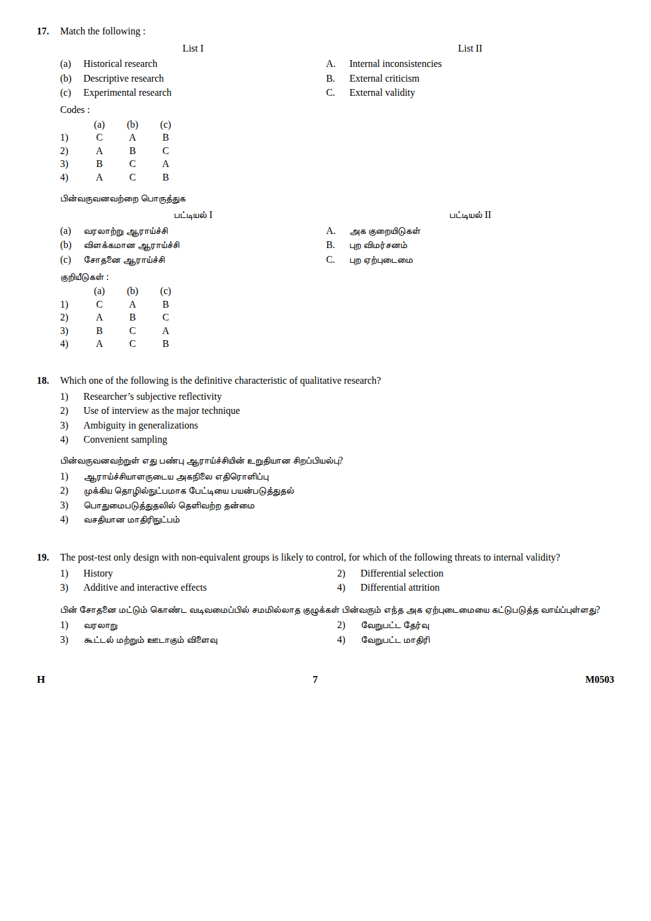17.
Match the following :
List I
List II
(a)
Historical research
A.
Internal inconsistencies
(b)
Descriptive research
B.
External criticism
(c)
Experimental research
C.
External validity
Codes :
| | (a) | (b) | (c) |
| 1) | C | A | B |
| 2) | A | B | C |
| 3) | B | C | A |
| 4) | A | C | B |
பின்வருவனவற்றை பொருத்துக
பட்டியல் I
பட்டியல் II
(a)
வரலாற்று ஆராய்ச்சி
A.
அக குறையிடுகள்
(b)
விளக்கமான ஆராய்ச்சி
B.
புற விமர்சனம்
(c)
சோதனை ஆராய்ச்சி
C.
புற ஏற்புடைமை
குறியீடுகள் :
| | (a) | (b) | (c) |
| 1) | C | A | B |
| 2) | A | B | C |
| 3) | B | C | A |
| 4) | A | C | B |
18.
Which one of the following is the definitive characteristic of qualitative research?
1)
Researcher’s subjective reflectivity
2)
Use of interview as the major technique
3)
Ambiguity in generalizations
4)
Convenient sampling
பின்வருவனவற்றுள் எது பண்பு ஆராய்ச்சியின் உறுதியான சிறப்பியல்பு?
1)
ஆராய்ச்சியாளருடைய அகநிலை எதிரொளிப்பு
2)
முக்கிய தொழில்நுட்பமாக பேட்டியை பயன்படுத்துதல்
3)
பொதுமைபடுத்துதலில் தெளிவற்ற தன்மை
4)
வசதியான மாதிரிநுட்பம்
19.
The post-test only design with non-equivalent groups is likely to control, for which of the following threats to internal validity?
1)
History
2)
Differential selection
3)
Additive and interactive effects
4)
Differential attrition
பின் சோதனை மட்டும் கொண்ட வடிவமைப்பில் சமமில்லாத குழுக்கள் பின்வரும் எந்த அக ஏற்புடைமையை கட்டுபடுத்த வாய்ப்புள்ளது?
1)
வரலாறு
2)
வேறுபட்ட தேர்வு
3)
கூட்டல் மற்றும் ஊடாகும் விளைவு
4)
வேறுபட்ட மாதிரி
H
7
M0503